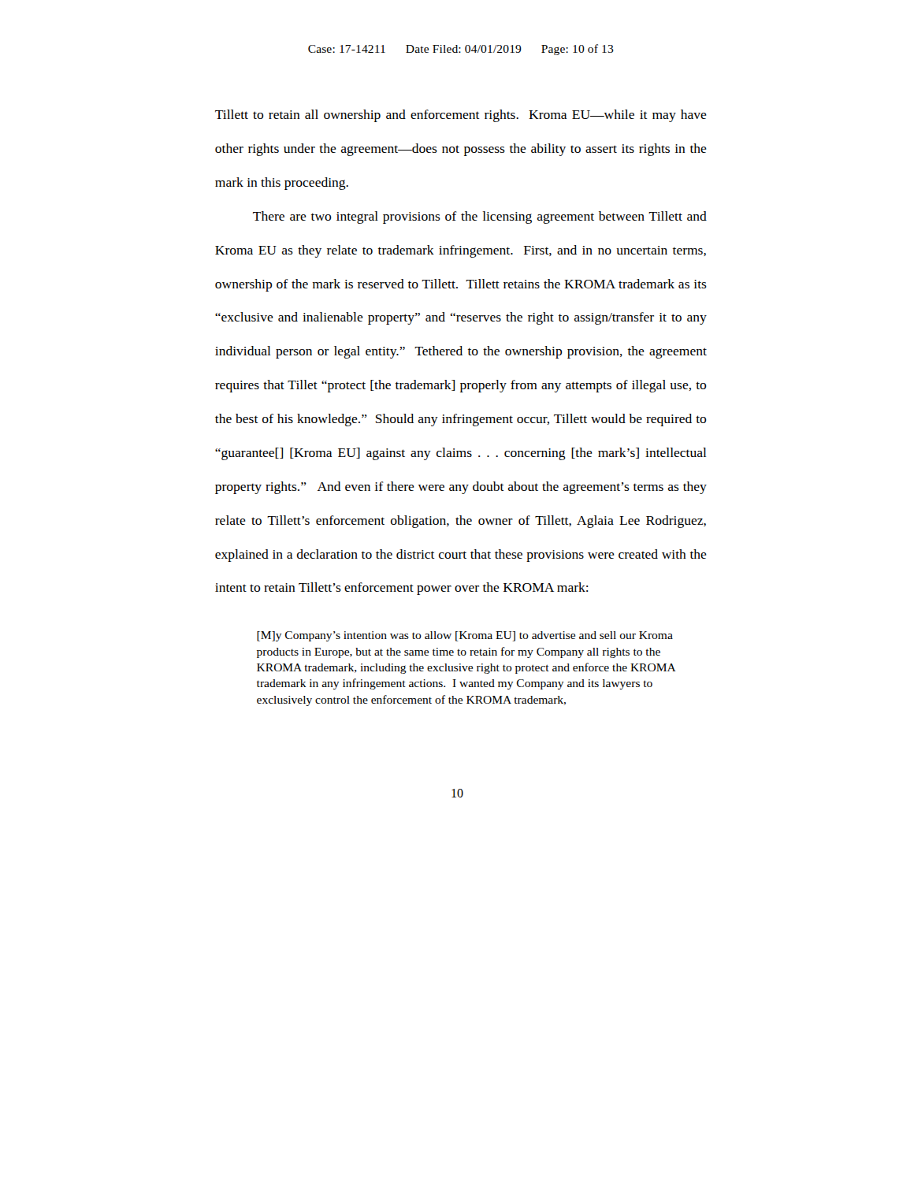Case: 17-14211 Date Filed: 04/01/2019 Page: 10 of 13
Tillett to retain all ownership and enforcement rights. Kroma EU—while it may have other rights under the agreement—does not possess the ability to assert its rights in the mark in this proceeding.
There are two integral provisions of the licensing agreement between Tillett and Kroma EU as they relate to trademark infringement. First, and in no uncertain terms, ownership of the mark is reserved to Tillett. Tillett retains the KROMA trademark as its “exclusive and inalienable property” and “reserves the right to assign/transfer it to any individual person or legal entity.” Tethered to the ownership provision, the agreement requires that Tillet “protect [the trademark] properly from any attempts of illegal use, to the best of his knowledge.” Should any infringement occur, Tillett would be required to “guarantee[] [Kroma EU] against any claims . . . concerning [the mark’s] intellectual property rights.” And even if there were any doubt about the agreement’s terms as they relate to Tillett’s enforcement obligation, the owner of Tillett, Aglaia Lee Rodriguez, explained in a declaration to the district court that these provisions were created with the intent to retain Tillett’s enforcement power over the KROMA mark:
[M]y Company’s intention was to allow [Kroma EU] to advertise and sell our Kroma products in Europe, but at the same time to retain for my Company all rights to the KROMA trademark, including the exclusive right to protect and enforce the KROMA trademark in any infringement actions. I wanted my Company and its lawyers to exclusively control the enforcement of the KROMA trademark,
10